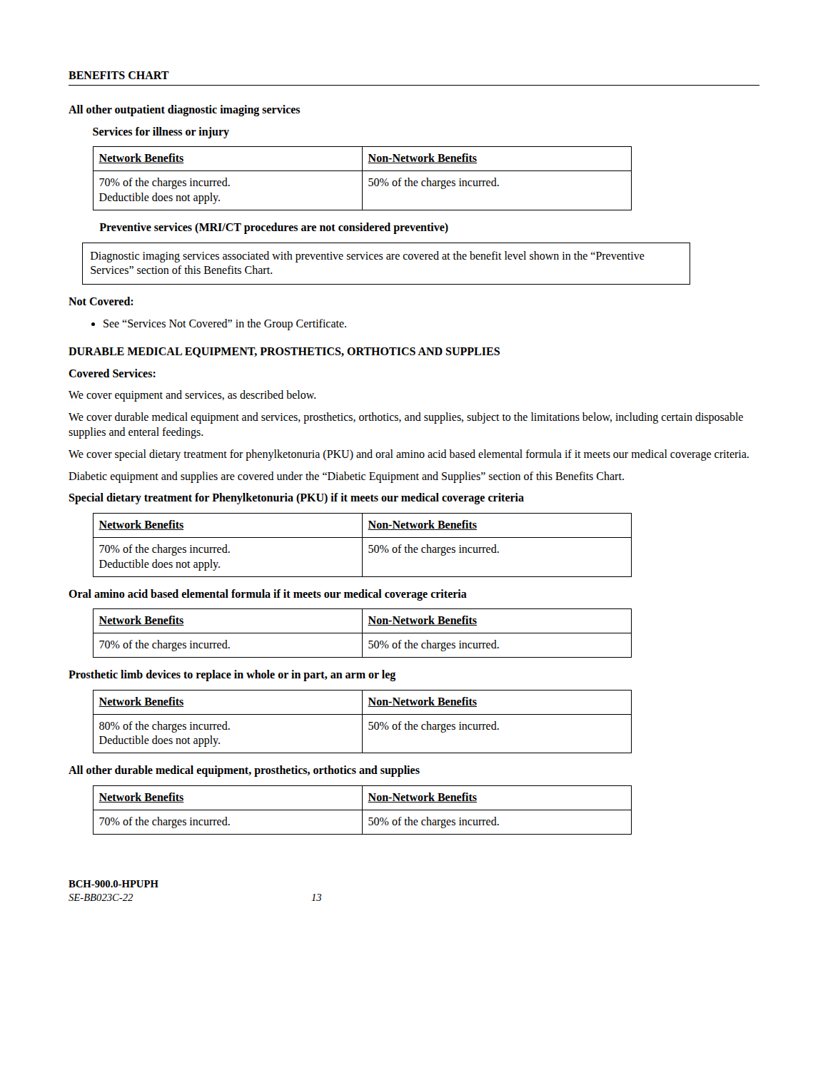BENEFITS CHART
All other outpatient diagnostic imaging services
Services for illness or injury
| Network Benefits | Non-Network Benefits |
| 70% of the charges incurred. Deductible does not apply. | 50% of the charges incurred. |
Preventive services (MRI/CT procedures are not considered preventive)
| Diagnostic imaging services associated with preventive services are covered at the benefit level shown in the “Preventive Services” section of this Benefits Chart. |
Not Covered:
See “Services Not Covered” in the Group Certificate.
DURABLE MEDICAL EQUIPMENT, PROSTHETICS, ORTHOTICS AND SUPPLIES
Covered Services:
We cover equipment and services, as described below.
We cover durable medical equipment and services, prosthetics, orthotics, and supplies, subject to the limitations below, including certain disposable supplies and enteral feedings.
We cover special dietary treatment for phenylketonuria (PKU) and oral amino acid based elemental formula if it meets our medical coverage criteria.
Diabetic equipment and supplies are covered under the “Diabetic Equipment and Supplies” section of this Benefits Chart.
Special dietary treatment for Phenylketonuria (PKU) if it meets our medical coverage criteria
| Network Benefits | Non-Network Benefits |
| 70% of the charges incurred. Deductible does not apply. | 50% of the charges incurred. |
Oral amino acid based elemental formula if it meets our medical coverage criteria
| Network Benefits | Non-Network Benefits |
| 70% of the charges incurred. | 50% of the charges incurred. |
Prosthetic limb devices to replace in whole or in part, an arm or leg
| Network Benefits | Non-Network Benefits |
| 80% of the charges incurred. Deductible does not apply. | 50% of the charges incurred. |
All other durable medical equipment, prosthetics, orthotics and supplies
| Network Benefits | Non-Network Benefits |
| 70% of the charges incurred. | 50% of the charges incurred. |
BCH-900.0-HPUPH
SE-BB023C-22 13